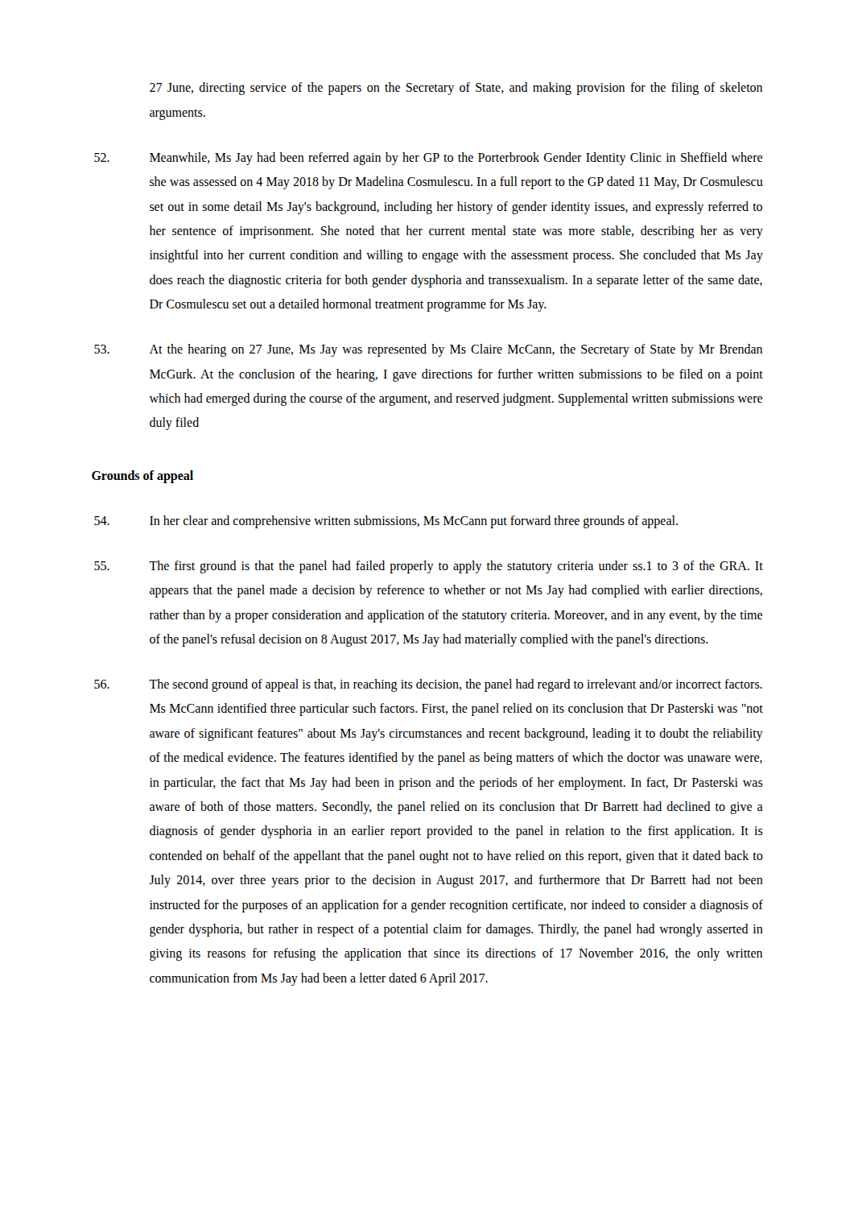27 June, directing service of the papers on the Secretary of State, and making provision for the filing of skeleton arguments.
52.
Meanwhile, Ms Jay had been referred again by her GP to the Porterbrook Gender Identity Clinic in Sheffield where she was assessed on 4 May 2018 by Dr Madelina Cosmulescu. In a full report to the GP dated 11 May, Dr Cosmulescu set out in some detail Ms Jay's background, including her history of gender identity issues, and expressly referred to her sentence of imprisonment. She noted that her current mental state was more stable, describing her as very insightful into her current condition and willing to engage with the assessment process. She concluded that Ms Jay does reach the diagnostic criteria for both gender dysphoria and transsexualism. In a separate letter of the same date, Dr Cosmulescu set out a detailed hormonal treatment programme for Ms Jay.
53.
At the hearing on 27 June, Ms Jay was represented by Ms Claire McCann, the Secretary of State by Mr Brendan McGurk. At the conclusion of the hearing, I gave directions for further written submissions to be filed on a point which had emerged during the course of the argument, and reserved judgment. Supplemental written submissions were duly filed
Grounds of appeal
54.
In her clear and comprehensive written submissions, Ms McCann put forward three grounds of appeal.
55.
The first ground is that the panel had failed properly to apply the statutory criteria under ss.1 to 3 of the GRA. It appears that the panel made a decision by reference to whether or not Ms Jay had complied with earlier directions, rather than by a proper consideration and application of the statutory criteria. Moreover, and in any event, by the time of the panel's refusal decision on 8 August 2017, Ms Jay had materially complied with the panel's directions.
56.
The second ground of appeal is that, in reaching its decision, the panel had regard to irrelevant and/or incorrect factors. Ms McCann identified three particular such factors. First, the panel relied on its conclusion that Dr Pasterski was "not aware of significant features" about Ms Jay's circumstances and recent background, leading it to doubt the reliability of the medical evidence. The features identified by the panel as being matters of which the doctor was unaware were, in particular, the fact that Ms Jay had been in prison and the periods of her employment. In fact, Dr Pasterski was aware of both of those matters. Secondly, the panel relied on its conclusion that Dr Barrett had declined to give a diagnosis of gender dysphoria in an earlier report provided to the panel in relation to the first application. It is contended on behalf of the appellant that the panel ought not to have relied on this report, given that it dated back to July 2014, over three years prior to the decision in August 2017, and furthermore that Dr Barrett had not been instructed for the purposes of an application for a gender recognition certificate, nor indeed to consider a diagnosis of gender dysphoria, but rather in respect of a potential claim for damages. Thirdly, the panel had wrongly asserted in giving its reasons for refusing the application that since its directions of 17 November 2016, the only written communication from Ms Jay had been a letter dated 6 April 2017.